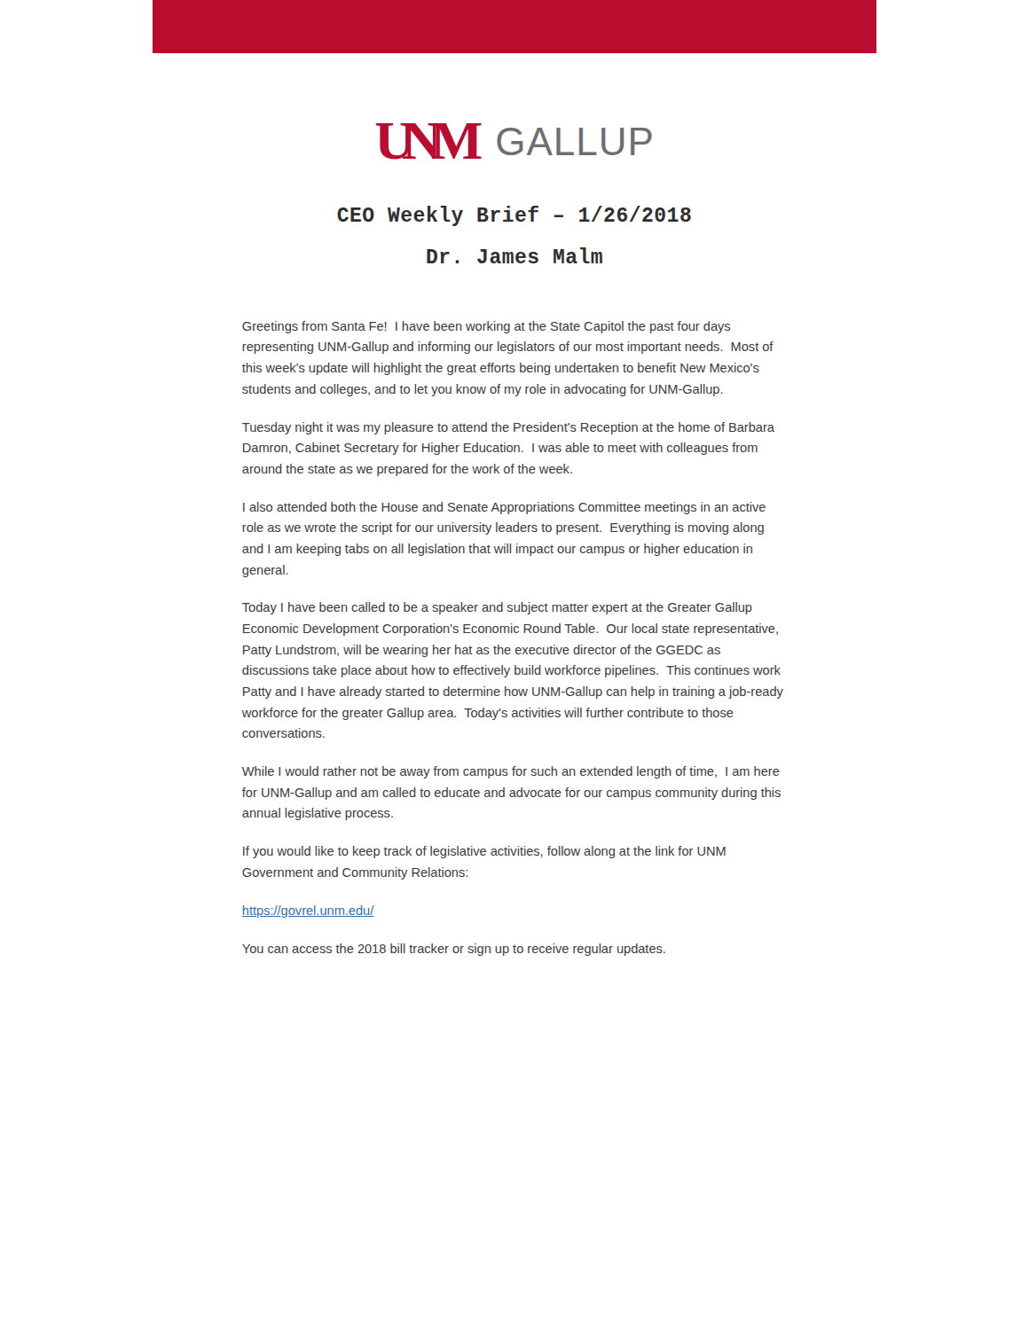UNM GALLUP
CEO Weekly Brief – 1/26/2018
Dr. James Malm
Greetings from Santa Fe! I have been working at the State Capitol the past four days representing UNM-Gallup and informing our legislators of our most important needs. Most of this week's update will highlight the great efforts being undertaken to benefit New Mexico's students and colleges, and to let you know of my role in advocating for UNM-Gallup.
Tuesday night it was my pleasure to attend the President's Reception at the home of Barbara Damron, Cabinet Secretary for Higher Education. I was able to meet with colleagues from around the state as we prepared for the work of the week.
I also attended both the House and Senate Appropriations Committee meetings in an active role as we wrote the script for our university leaders to present. Everything is moving along and I am keeping tabs on all legislation that will impact our campus or higher education in general.
Today I have been called to be a speaker and subject matter expert at the Greater Gallup Economic Development Corporation's Economic Round Table. Our local state representative, Patty Lundstrom, will be wearing her hat as the executive director of the GGEDC as discussions take place about how to effectively build workforce pipelines. This continues work Patty and I have already started to determine how UNM-Gallup can help in training a job-ready workforce for the greater Gallup area. Today's activities will further contribute to those conversations.
While I would rather not be away from campus for such an extended length of time, I am here for UNM-Gallup and am called to educate and advocate for our campus community during this annual legislative process.
If you would like to keep track of legislative activities, follow along at the link for UNM Government and Community Relations:
https://govrel.unm.edu/
You can access the 2018 bill tracker or sign up to receive regular updates.